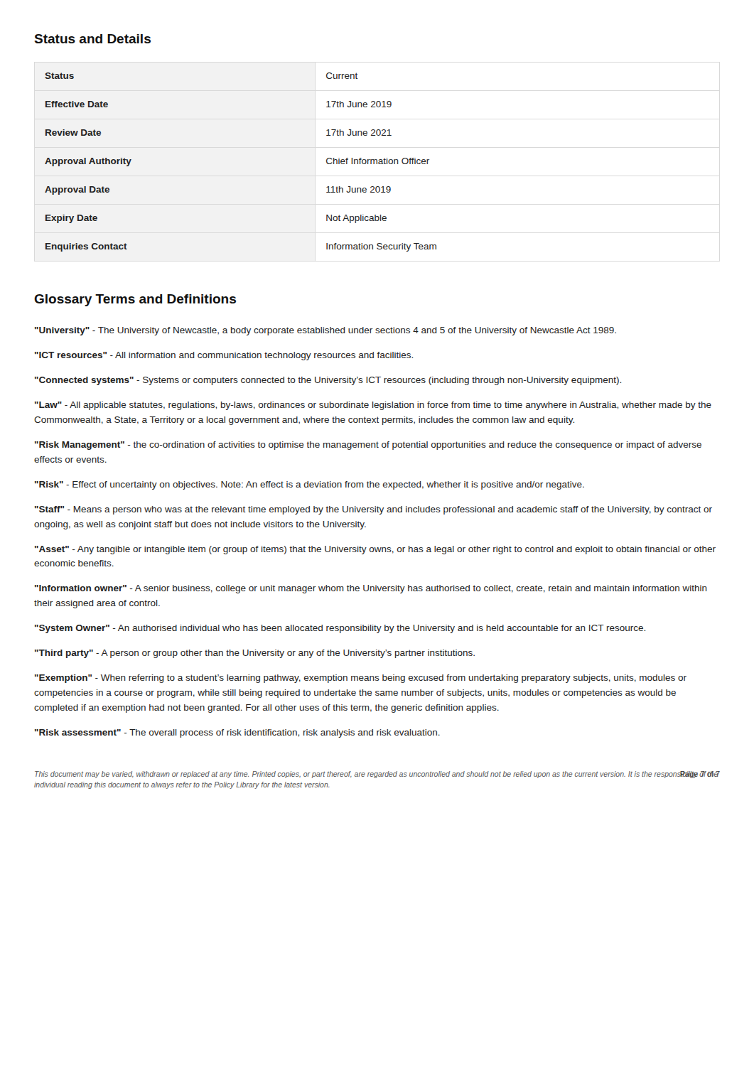Status and Details
| Status | Current |
| Effective Date | 17th June 2019 |
| Review Date | 17th June 2021 |
| Approval Authority | Chief Information Officer |
| Approval Date | 11th June 2019 |
| Expiry Date | Not Applicable |
| Enquiries Contact | Information Security Team |
Glossary Terms and Definitions
"University" - The University of Newcastle, a body corporate established under sections 4 and 5 of the University of Newcastle Act 1989.
"ICT resources" - All information and communication technology resources and facilities.
"Connected systems" - Systems or computers connected to the University’s ICT resources (including through non-University equipment).
"Law" - All applicable statutes, regulations, by-laws, ordinances or subordinate legislation in force from time to time anywhere in Australia, whether made by the Commonwealth, a State, a Territory or a local government and, where the context permits, includes the common law and equity.
"Risk Management" - the co-ordination of activities to optimise the management of potential opportunities and reduce the consequence or impact of adverse effects or events.
"Risk" - Effect of uncertainty on objectives. Note: An effect is a deviation from the expected, whether it is positive and/or negative.
"Staff" - Means a person who was at the relevant time employed by the University and includes professional and academic staff of the University, by contract or ongoing, as well as conjoint staff but does not include visitors to the University.
"Asset" - Any tangible or intangible item (or group of items) that the University owns, or has a legal or other right to control and exploit to obtain financial or other economic benefits.
"Information owner" - A senior business, college or unit manager whom the University has authorised to collect, create, retain and maintain information within their assigned area of control.
"System Owner" - An authorised individual who has been allocated responsibility by the University and is held accountable for an ICT resource.
"Third party" - A person or group other than the University or any of the University’s partner institutions.
"Exemption" - When referring to a student’s learning pathway, exemption means being excused from undertaking preparatory subjects, units, modules or competencies in a course or program, while still being required to undertake the same number of subjects, units, modules or competencies as would be completed if an exemption had not been granted. For all other uses of this term, the generic definition applies.
"Risk assessment" - The overall process of risk identification, risk analysis and risk evaluation.
Page 7 of 7 This document may be varied, withdrawn or replaced at any time. Printed copies, or part thereof, are regarded as uncontrolled and should not be relied upon as the current version. It is the responsibility of the individual reading this document to always refer to the Policy Library for the latest version.